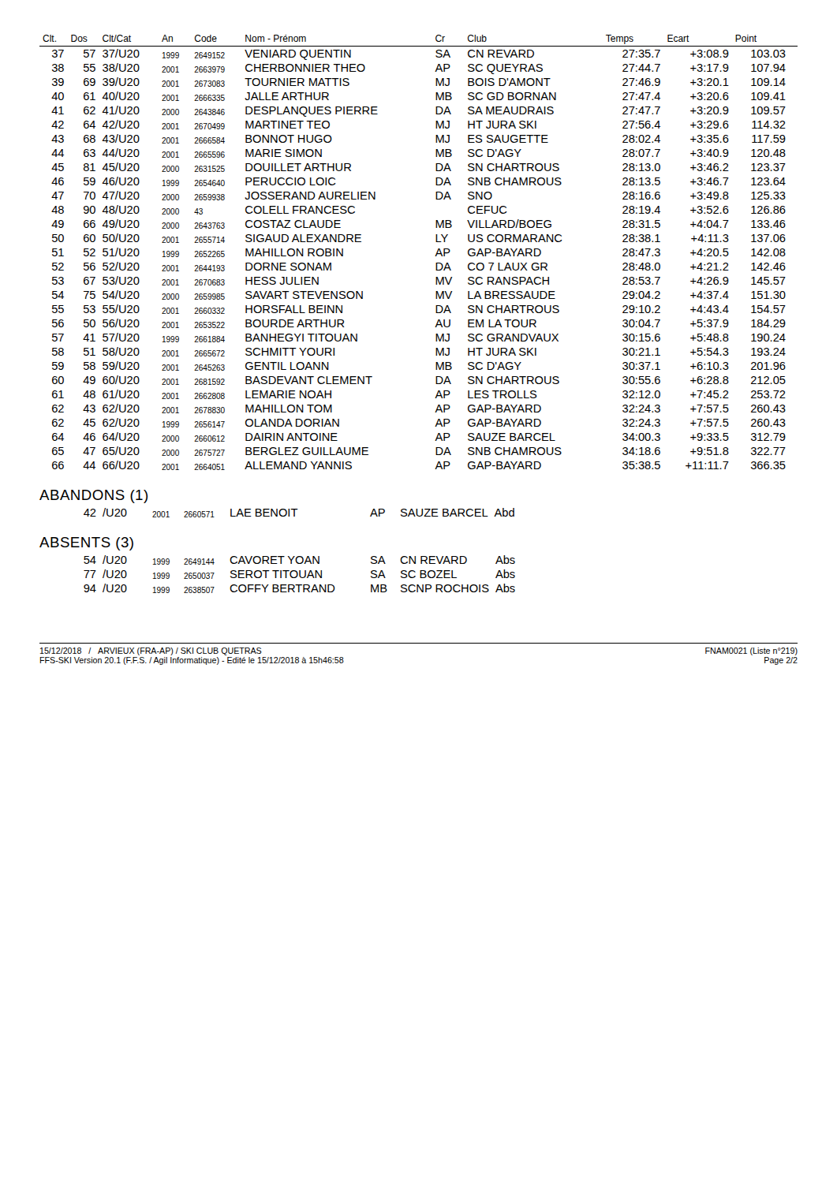| Clt. | Dos | Clt/Cat | An | Code | Nom - Prénom | Cr | Club | Temps | Ecart | Point | |
| --- | --- | --- | --- | --- | --- | --- | --- | --- | --- | --- | --- |
| 37 | 57 | 37/U20 | 1999 | 2649152 | VENIARD QUENTIN | SA | CN REVARD | 27:35.7 | +3:08.9 | 103.03 | |
| 38 | 55 | 38/U20 | 2001 | 2663979 | CHERBONNIER THEO | AP | SC QUEYRAS | 27:44.7 | +3:17.9 | 107.94 | |
| 39 | 69 | 39/U20 | 2001 | 2673083 | TOURNIER MATTIS | MJ | BOIS D'AMONT | 27:46.9 | +3:20.1 | 109.14 | |
| 40 | 61 | 40/U20 | 2001 | 2666335 | JALLE ARTHUR | MB | SC GD BORNAN | 27:47.4 | +3:20.6 | 109.41 | |
| 41 | 62 | 41/U20 | 2000 | 2643846 | DESPLANQUES PIERRE | DA | SA MEAUDRAIS | 27:47.7 | +3:20.9 | 109.57 | |
| 42 | 64 | 42/U20 | 2001 | 2670499 | MARTINET TEO | MJ | HT JURA SKI | 27:56.4 | +3:29.6 | 114.32 | |
| 43 | 68 | 43/U20 | 2001 | 2666584 | BONNOT HUGO | MJ | ES SAUGETTE | 28:02.4 | +3:35.6 | 117.59 | |
| 44 | 63 | 44/U20 | 2001 | 2665596 | MARIE SIMON | MB | SC D'AGY | 28:07.7 | +3:40.9 | 120.48 | |
| 45 | 81 | 45/U20 | 2000 | 2631525 | DOUILLET ARTHUR | DA | SN CHARTROUS | 28:13.0 | +3:46.2 | 123.37 | |
| 46 | 59 | 46/U20 | 1999 | 2654640 | PERUCCIO LOIC | DA | SNB CHAMROUS | 28:13.5 | +3:46.7 | 123.64 | |
| 47 | 70 | 47/U20 | 2000 | 2659938 | JOSSERAND AURELIEN | DA | SNO | 28:16.6 | +3:49.8 | 125.33 | |
| 48 | 90 | 48/U20 | 2000 | 43 | COLELL FRANCESC | | CEFUC | 28:19.4 | +3:52.6 | 126.86 | |
| 49 | 66 | 49/U20 | 2000 | 2643763 | COSTAZ CLAUDE | MB | VILLARD/BOEG | 28:31.5 | +4:04.7 | 133.46 | |
| 50 | 60 | 50/U20 | 2001 | 2655714 | SIGAUD ALEXANDRE | LY | US CORMARANC | 28:38.1 | +4:11.3 | 137.06 | |
| 51 | 52 | 51/U20 | 1999 | 2652265 | MAHILLON ROBIN | AP | GAP-BAYARD | 28:47.3 | +4:20.5 | 142.08 | |
| 52 | 56 | 52/U20 | 2001 | 2644193 | DORNE SONAM | DA | CO 7 LAUX GR | 28:48.0 | +4:21.2 | 142.46 | |
| 53 | 67 | 53/U20 | 2001 | 2670683 | HESS JULIEN | MV | SC RANSPACH | 28:53.7 | +4:26.9 | 145.57 | |
| 54 | 75 | 54/U20 | 2000 | 2659985 | SAVART STEVENSON | MV | LA BRESSAUDE | 29:04.2 | +4:37.4 | 151.30 | |
| 55 | 53 | 55/U20 | 2001 | 2660332 | HORSFALL BEINN | DA | SN CHARTROUS | 29:10.2 | +4:43.4 | 154.57 | |
| 56 | 50 | 56/U20 | 2001 | 2653522 | BOURDE ARTHUR | AU | EM LA TOUR | 30:04.7 | +5:37.9 | 184.29 | |
| 57 | 41 | 57/U20 | 1999 | 2661884 | BANHEGYI TITOUAN | MJ | SC GRANDVAUX | 30:15.6 | +5:48.8 | 190.24 | |
| 58 | 51 | 58/U20 | 2001 | 2665672 | SCHMITT YOURI | MJ | HT JURA SKI | 30:21.1 | +5:54.3 | 193.24 | |
| 59 | 58 | 59/U20 | 2001 | 2645263 | GENTIL LOANN | MB | SC D'AGY | 30:37.1 | +6:10.3 | 201.96 | |
| 60 | 49 | 60/U20 | 2001 | 2681592 | BASDEVANT CLEMENT | DA | SN CHARTROUS | 30:55.6 | +6:28.8 | 212.05 | |
| 61 | 48 | 61/U20 | 2001 | 2662808 | LEMARIE NOAH | AP | LES TROLLS | 32:12.0 | +7:45.2 | 253.72 | |
| 62 | 43 | 62/U20 | 2001 | 2678830 | MAHILLON TOM | AP | GAP-BAYARD | 32:24.3 | +7:57.5 | 260.43 | |
| 62 | 45 | 62/U20 | 1999 | 2656147 | OLANDA DORIAN | AP | GAP-BAYARD | 32:24.3 | +7:57.5 | 260.43 | |
| 64 | 46 | 64/U20 | 2000 | 2660612 | DAIRIN ANTOINE | AP | SAUZE BARCEL | 34:00.3 | +9:33.5 | 312.79 | |
| 65 | 47 | 65/U20 | 2000 | 2675727 | BERGLEZ GUILLAUME | DA | SNB CHAMROUS | 34:18.6 | +9:51.8 | 322.77 | |
| 66 | 44 | 66/U20 | 2001 | 2664051 | ALLEMAND YANNIS | AP | GAP-BAYARD | 35:38.5 | +11:11.7 | 366.35 | |
ABANDONS (1)
| | 42 | /U20 | 2001 | 2660571 | LAE BENOIT | AP | SAUZE BARCEL | Abd | | | |
ABSENTS (3)
| | 54 | /U20 | 1999 | 2649144 | CAVORET YOAN | SA | CN REVARD | Abs | | | |
| | 77 | /U20 | 1999 | 2650037 | SEROT TITOUAN | SA | SC BOZEL | Abs | | | |
| | 94 | /U20 | 1999 | 2638507 | COFFY BERTRAND | MB | SCNP ROCHOIS | Abs | | | |
15/12/2018 / ARVIEUX (FRA-AP) / SKI CLUB QUETRAS FNAM0021 (Liste n°219)
FFS-SKI Version 20.1 (F.F.S. / Agil Informatique) - Edité le 15/12/2018 à 15h46:58 Page 2/2